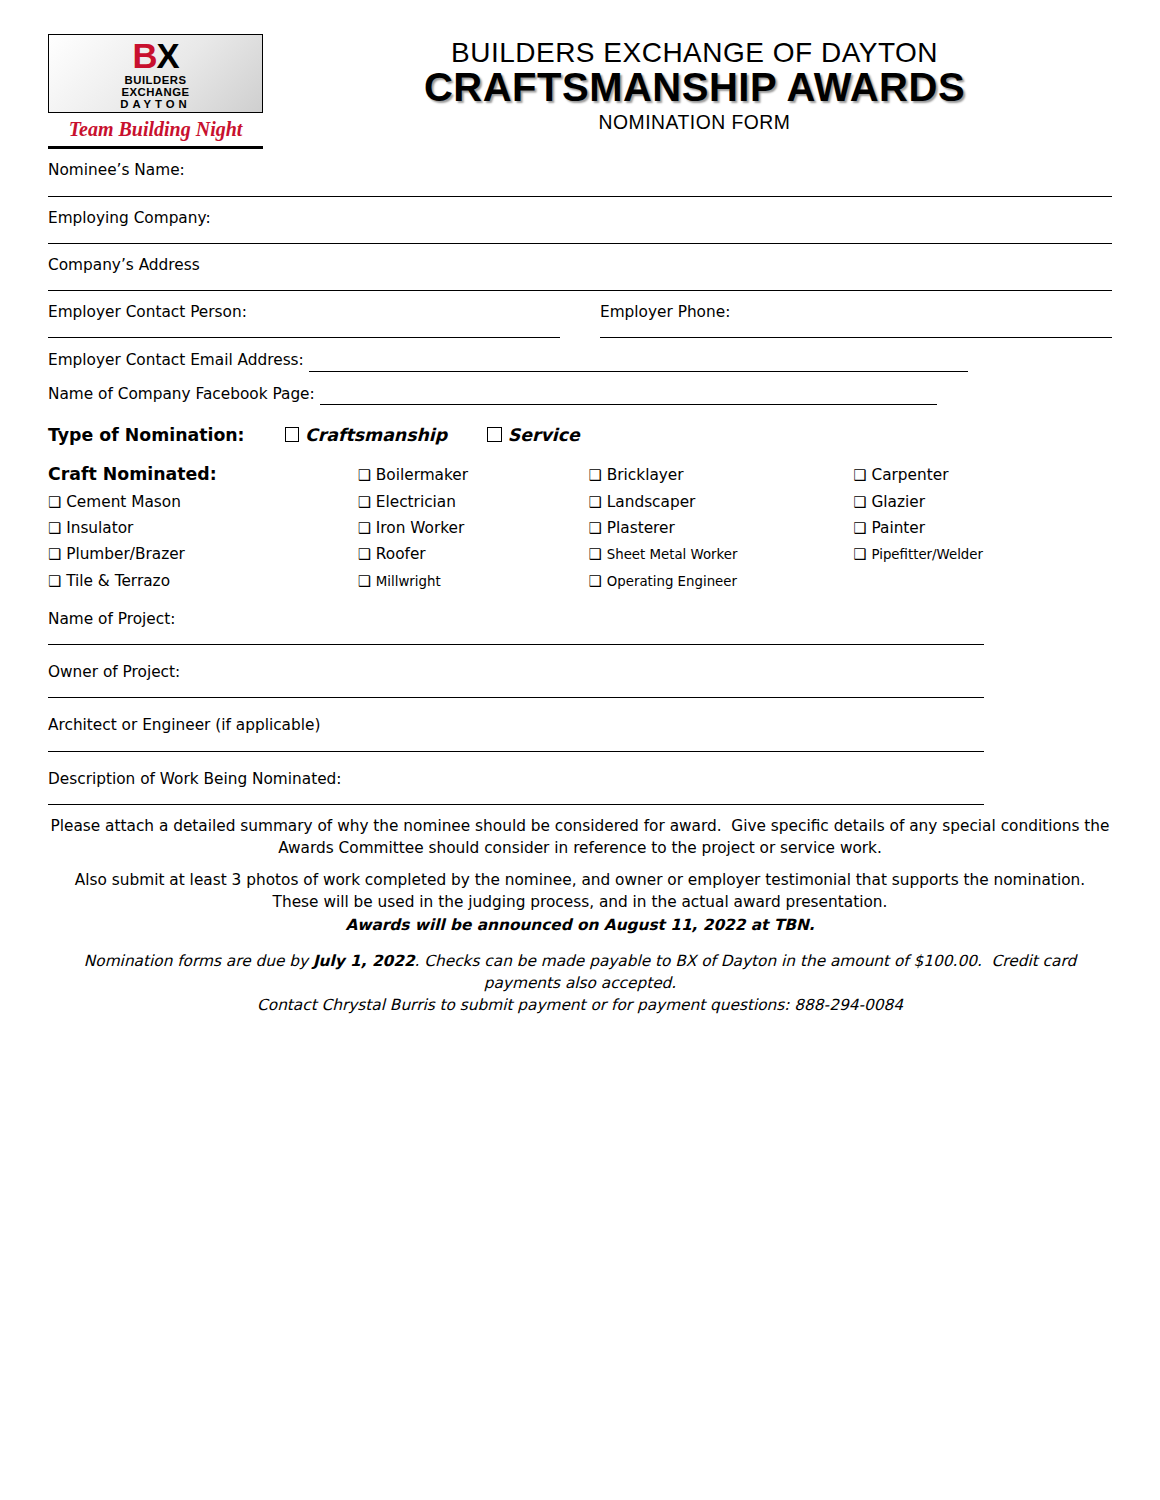BX
BUILDERS
EXCHANGE
DAYTON
Team Building Night
BUILDERS EXCHANGE OF DAYTON
CRAFTSMANSHIP AWARDS
NOMINATION FORM
Nominee’s Name:
Employing Company:
Company’s Address
Employer Contact Person:
Employer Phone:
Employer Contact Email Address:
Name of Company Facebook Page:
Type of Nomination: Craftsmanship Service
Craft Nominated:
❑Boilermaker
❑Bricklayer
❑Carpenter
❑Cement Mason
❑Electrician
❑Landscaper
❑Glazier
❑Insulator
❑Iron Worker
❑Plasterer
❑Painter
❑Plumber/Brazer
❑Roofer
❑Sheet Metal Worker
❑Pipefitter/Welder
❑Tile & Terrazo
❑Millwright
❑Operating Engineer
Name of Project:
Owner of Project:
Architect or Engineer (if applicable)
Description of Work Being Nominated:
Please attach a detailed summary of why the nominee should be considered for award. Give specific details of any special conditions the
Awards Committee should consider in reference to the project or service work.
Also submit at least 3 photos of work completed by the nominee, and owner or employer testimonial that supports the nomination.
These will be used in the judging process, and in the actual award presentation.
Awards will be announced on August 11, 2022 at TBN.
Nomination forms are due by July 1, 2022. Checks can be made payable to BX of Dayton in the amount of $100.00. Credit card payments also accepted.
Contact Chrystal Burris to submit payment or for payment questions: 888-294-0084